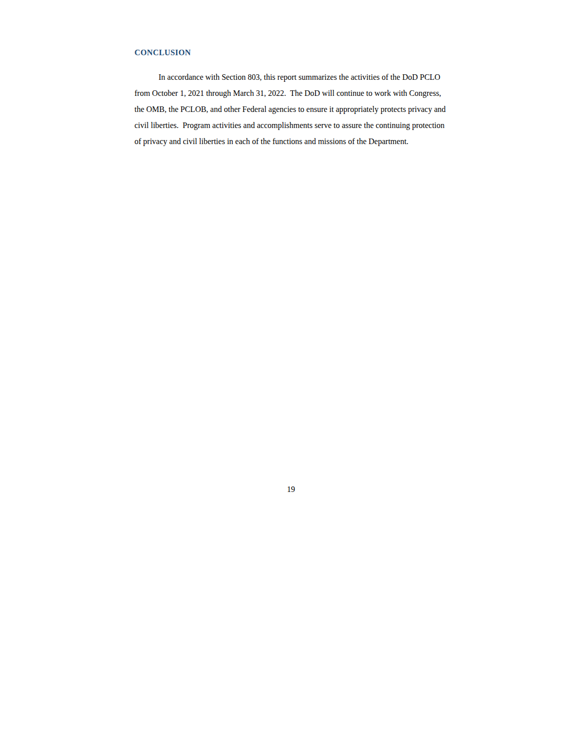CONCLUSION
In accordance with Section 803, this report summarizes the activities of the DoD PCLO from October 1, 2021 through March 31, 2022. The DoD will continue to work with Congress, the OMB, the PCLOB, and other Federal agencies to ensure it appropriately protects privacy and civil liberties. Program activities and accomplishments serve to assure the continuing protection of privacy and civil liberties in each of the functions and missions of the Department.
19